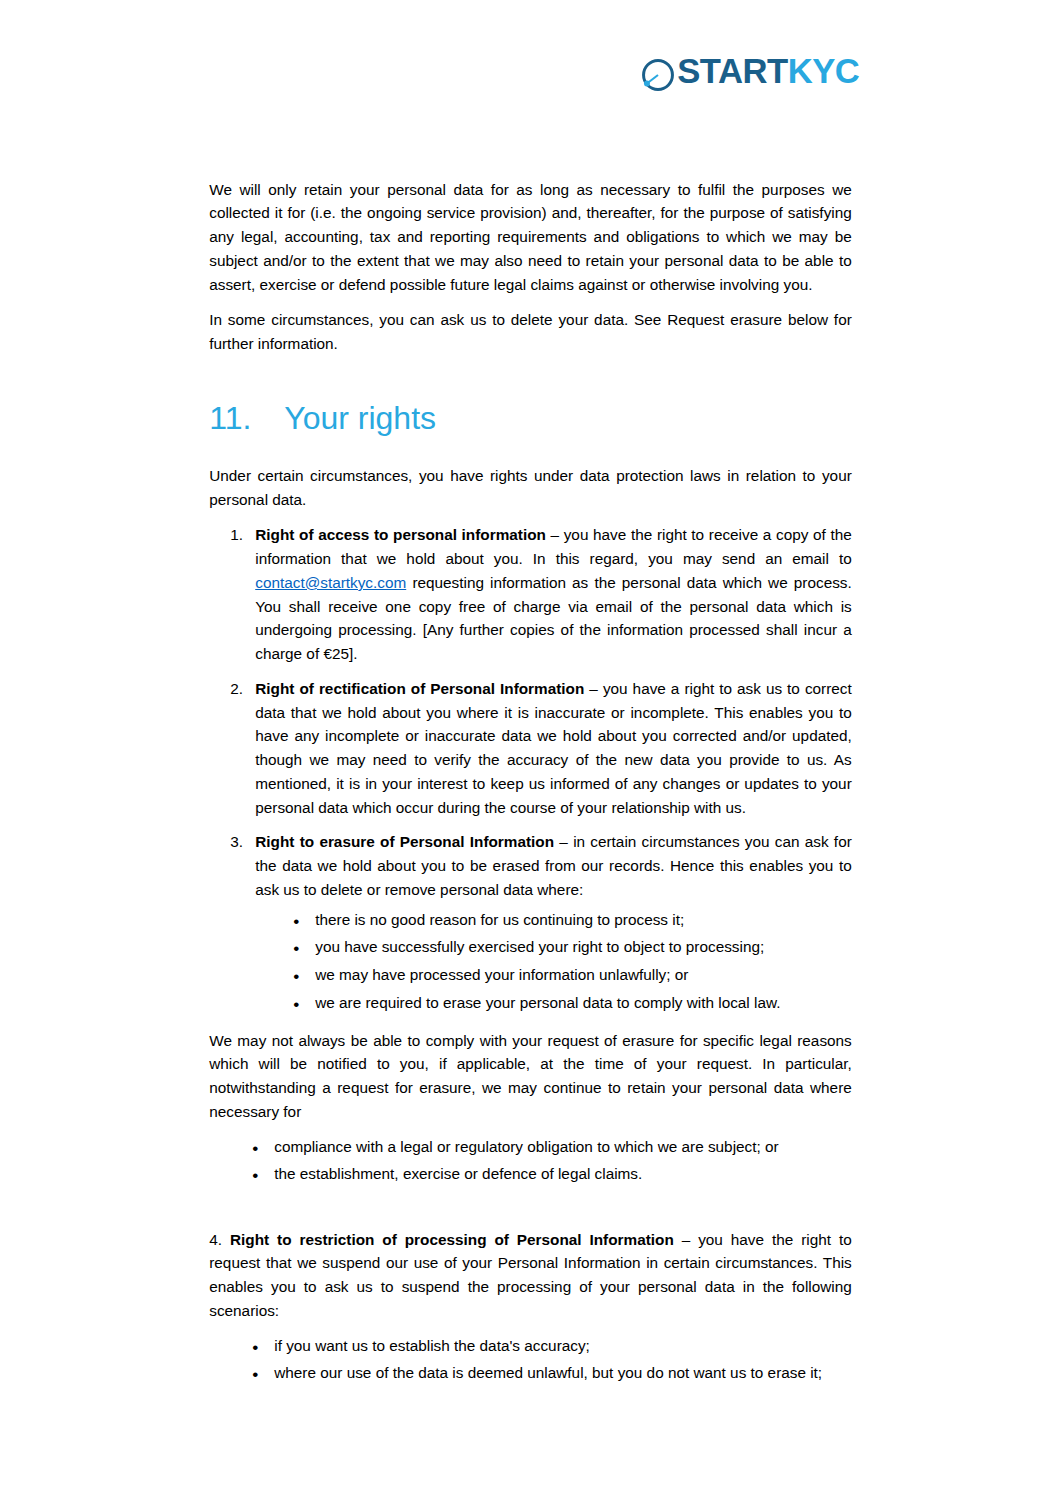START KYC
We will only retain your personal data for as long as necessary to fulfil the purposes we collected it for (i.e. the ongoing service provision) and, thereafter, for the purpose of satisfying any legal, accounting, tax and reporting requirements and obligations to which we may be subject and/or to the extent that we may also need to retain your personal data to be able to assert, exercise or defend possible future legal claims against or otherwise involving you.
In some circumstances, you can ask us to delete your data. See Request erasure below for further information.
11. Your rights
Under certain circumstances, you have rights under data protection laws in relation to your personal data.
Right of access to personal information – you have the right to receive a copy of the information that we hold about you. In this regard, you may send an email to contact@startkyc.com requesting information as the personal data which we process. You shall receive one copy free of charge via email of the personal data which is undergoing processing. [Any further copies of the information processed shall incur a charge of €25].
Right of rectification of Personal Information – you have a right to ask us to correct data that we hold about you where it is inaccurate or incomplete. This enables you to have any incomplete or inaccurate data we hold about you corrected and/or updated, though we may need to verify the accuracy of the new data you provide to us. As mentioned, it is in your interest to keep us informed of any changes or updates to your personal data which occur during the course of your relationship with us.
Right to erasure of Personal Information – in certain circumstances you can ask for the data we hold about you to be erased from our records. Hence this enables you to ask us to delete or remove personal data where:
there is no good reason for us continuing to process it;
you have successfully exercised your right to object to processing;
we may have processed your information unlawfully; or
we are required to erase your personal data to comply with local law.
We may not always be able to comply with your request of erasure for specific legal reasons which will be notified to you, if applicable, at the time of your request. In particular, notwithstanding a request for erasure, we may continue to retain your personal data where necessary for
compliance with a legal or regulatory obligation to which we are subject; or
the establishment, exercise or defence of legal claims.
4. Right to restriction of processing of Personal Information – you have the right to request that we suspend our use of your Personal Information in certain circumstances. This enables you to ask us to suspend the processing of your personal data in the following scenarios:
if you want us to establish the data's accuracy;
where our use of the data is deemed unlawful, but you do not want us to erase it;